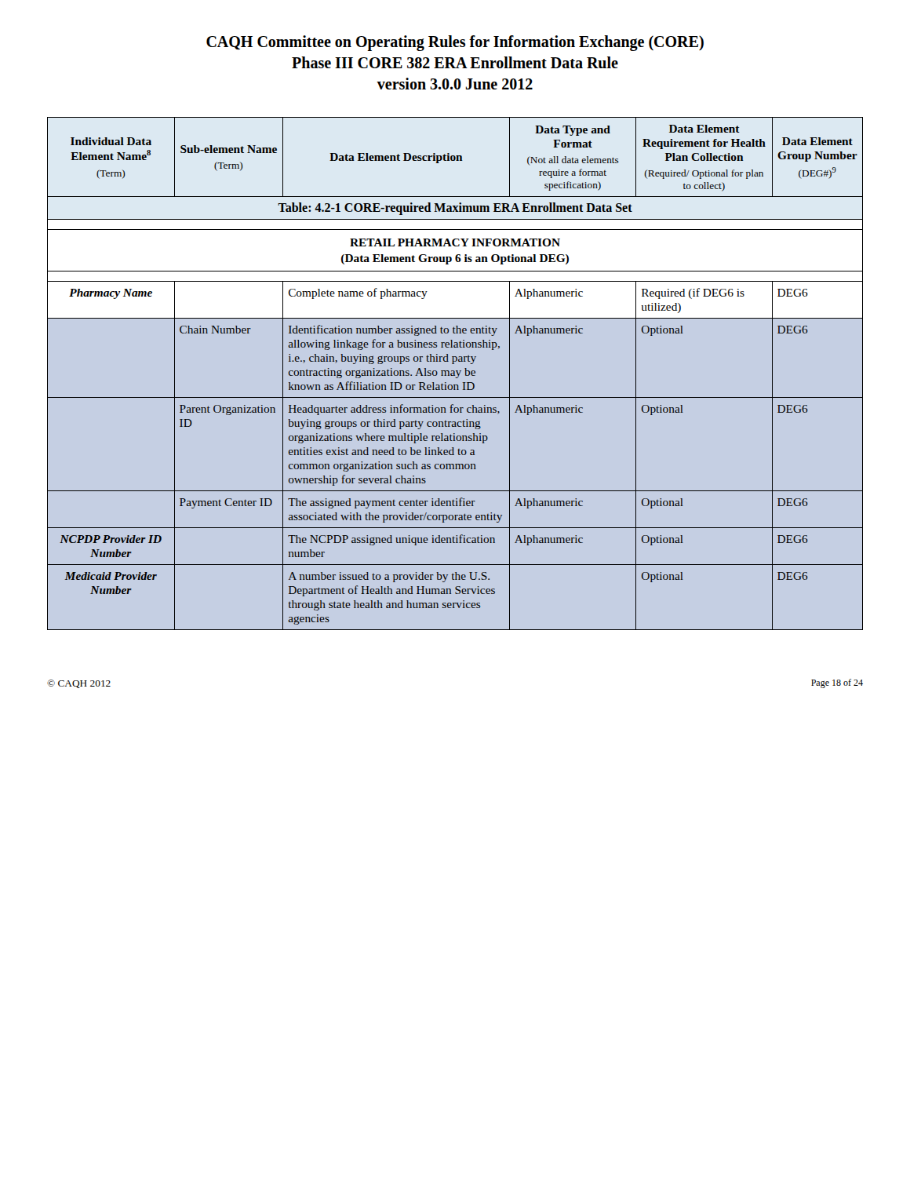CAQH Committee on Operating Rules for Information Exchange (CORE)
Phase III CORE 382 ERA Enrollment Data Rule
version 3.0.0 June 2012
| Table: 4.2-1 CORE-required Maximum ERA Enrollment Data Set |
| Individual Data Element Name 8 (Term) | Sub-element Name (Term) | Data Element Description | Data Type and Format (Not all data elements require a format specification) | Data Element Requirement for Health Plan Collection (Required/ Optional for plan to collect) | Data Element Group Number (DEG#) 9 |
| RETAIL PHARMACY INFORMATION (Data Element Group 6 is an Optional DEG) |
| Pharmacy Name | | Complete name of pharmacy | Alphanumeric | Required (if DEG6 is utilized) | DEG6 |
| | Chain Number | Identification number assigned to the entity allowing linkage for a business relationship, i.e., chain, buying groups or third party contracting organizations. Also may be known as Affiliation ID or Relation ID | Alphanumeric | Optional | DEG6 |
| | Parent Organization ID | Headquarter address information for chains, buying groups or third party contracting organizations where multiple relationship entities exist and need to be linked to a common organization such as common ownership for several chains | Alphanumeric | Optional | DEG6 |
| | Payment Center ID | The assigned payment center identifier associated with the provider/corporate entity | Alphanumeric | Optional | DEG6 |
| NCPDP Provider ID Number | | The NCPDP assigned unique identification number | Alphanumeric | Optional | DEG6 |
| Medicaid Provider Number | | A number issued to a provider by the U.S. Department of Health and Human Services through state health and human services agencies | | Optional | DEG6 |
© CAQH 2012
Page 18 of 24